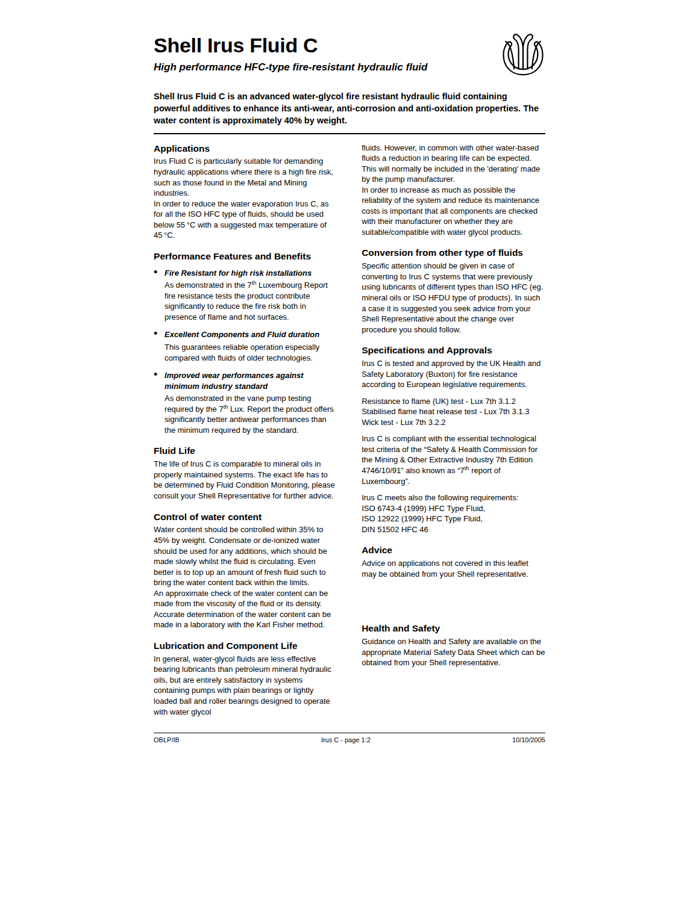Shell Irus Fluid C
High performance HFC-type fire-resistant hydraulic fluid
Shell Irus Fluid C is an advanced water-glycol fire resistant hydraulic fluid containing powerful additives to enhance its anti-wear, anti-corrosion and anti-oxidation properties. The water content is approximately 40% by weight.
Applications
Irus Fluid C is particularly suitable for demanding hydraulic applications where there is a high fire risk, such as those found in the Metal and Mining industries.
In order to reduce the water evaporation Irus C, as for all the ISO HFC type of fluids, should be used below 55 °C with a suggested max temperature of 45 °C.
Performance Features and Benefits
Fire Resistant for high risk installations As demonstrated in the 7th Luxembourg Report fire resistance tests the product contribute significantly to reduce the fire risk both in presence of flame and hot surfaces.
Excellent Components and Fluid duration This guarantees reliable operation especially compared with fluids of older technologies.
Improved wear performances against minimum industry standard As demonstrated in the vane pump testing required by the 7th Lux. Report the product offers significantly better antiwear performances than the minimum required by the standard.
Fluid Life
The life of Irus C is comparable to mineral oils in properly maintained systems. The exact life has to be determined by Fluid Condition Monitoring, please consult your Shell Representative for further advice.
Control of water content
Water content should be controlled within 35% to 45% by weight. Condensate or de-ionized water should be used for any additions, which should be made slowly whilst the fluid is circulating. Even better is to top up an amount of fresh fluid such to bring the water content back within the limits.
An approximate check of the water content can be made from the viscosity of the fluid or its density. Accurate determination of the water content can be made in a laboratory with the Karl Fisher method.
Lubrication and Component Life
In general, water-glycol fluids are less effective bearing lubricants than petroleum mineral hydraulic oils, but are entirely satisfactory in systems containing pumps with plain bearings or lightly loaded ball and roller bearings designed to operate with water glycol
fluids. However, in common with other water-based fluids a reduction in bearing life can be expected. This will normally be included in the 'derating' made by the pump manufacturer.
In order to increase as much as possible the reliability of the system and reduce its maintenance costs is important that all components are checked with their manufacturer on whether they are suitable/compatible with water glycol products.
Conversion from other type of fluids
Specific attention should be given in case of converting to Irus C systems that were previously using lubricants of different types than ISO HFC (eg. mineral oils or ISO HFDU type of products). In such a case it is suggested you seek advice from your Shell Representative about the change over procedure you should follow.
Specifications and Approvals
Irus C is tested and approved by the UK Health and Safety Laboratory (Buxton) for fire resistance according to European legislative requirements.
Resistance to flame (UK) test - Lux 7th 3.1.2
Stabilised flame heat release test - Lux 7th 3.1.3
Wick test - Lux 7th 3.2.2
Irus C is compliant with the essential technological test criteria of the “Safety & Health Commission for the Mining & Other Extractive Industry 7th Edition 4746/10/91” also known as “7th report of Luxembourg”.
Irus C meets also the following requirements:
ISO 6743-4 (1999) HFC Type Fluid,
ISO 12922 (1999) HFC Type Fluid,
DIN 51502 HFC 46
Advice
Advice on applications not covered in this leaflet may be obtained from your Shell representative.
Health and Safety
Guidance on Health and Safety are available on the appropriate Material Safety Data Sheet which can be obtained from your Shell representative.
OBLP/IB Irus C - page 1:2 10/10/2005